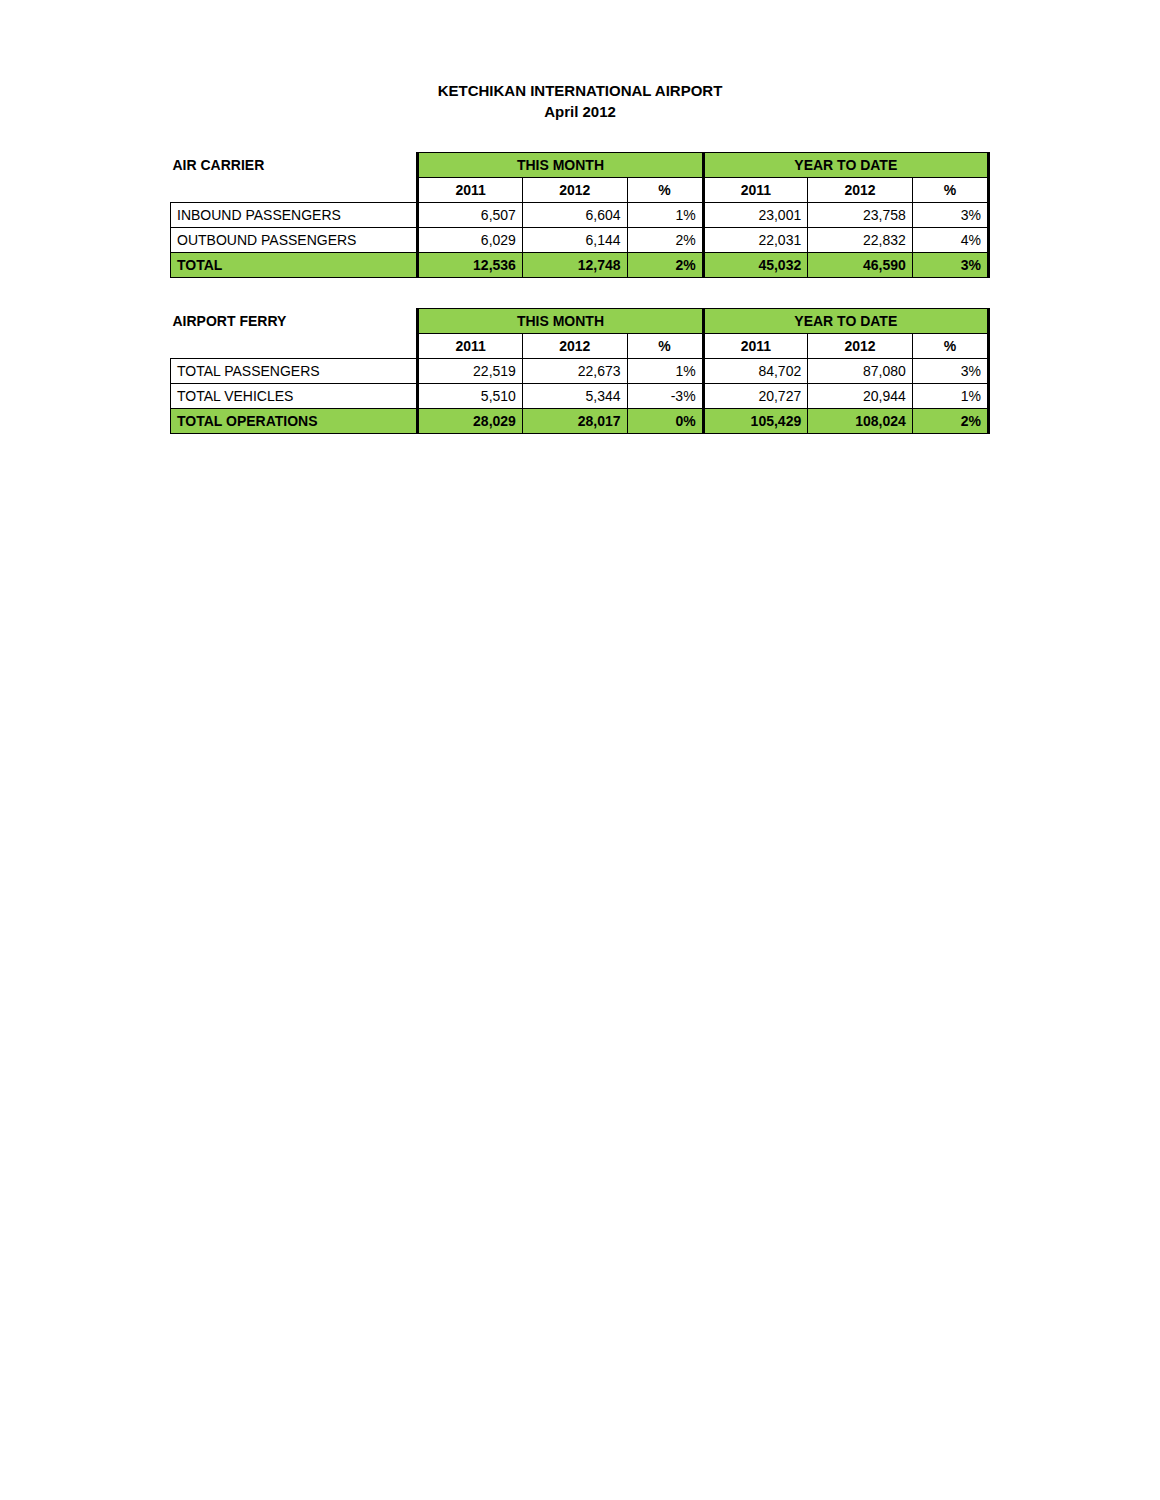KETCHIKAN INTERNATIONAL AIRPORT
April 2012
| AIR CARRIER | THIS MONTH | YEAR TO DATE |
| | 2011 | 2012 | % | 2011 | 2012 | % |
| INBOUND PASSENGERS | 6,507 | 6,604 | 1% | 23,001 | 23,758 | 3% |
| OUTBOUND PASSENGERS | 6,029 | 6,144 | 2% | 22,031 | 22,832 | 4% |
| TOTAL | 12,536 | 12,748 | 2% | 45,032 | 46,590 | 3% |
| AIRPORT FERRY | THIS MONTH | YEAR TO DATE |
| | 2011 | 2012 | % | 2011 | 2012 | % |
| TOTAL PASSENGERS | 22,519 | 22,673 | 1% | 84,702 | 87,080 | 3% |
| TOTAL VEHICLES | 5,510 | 5,344 | -3% | 20,727 | 20,944 | 1% |
| TOTAL OPERATIONS | 28,029 | 28,017 | 0% | 105,429 | 108,024 | 2% |